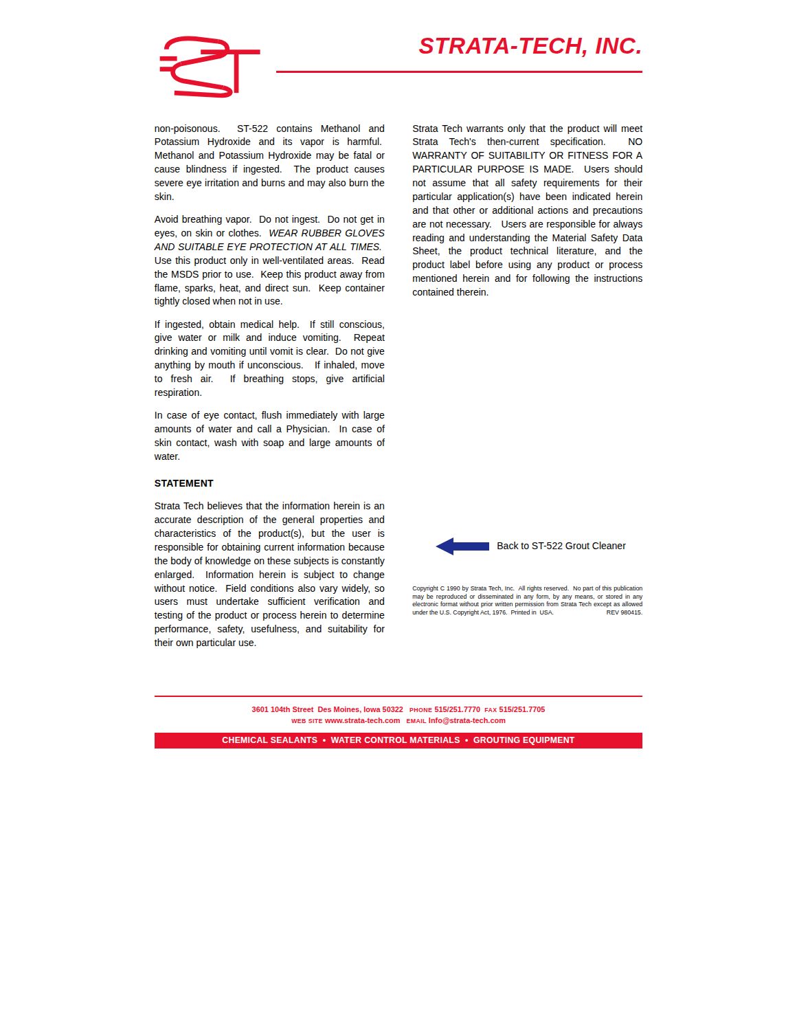STRATA-TECH, INC.
non-poisonous. ST-522 contains Methanol and Potassium Hydroxide and its vapor is harmful. Methanol and Potassium Hydroxide may be fatal or cause blindness if ingested. The product causes severe eye irritation and burns and may also burn the skin.
Avoid breathing vapor. Do not ingest. Do not get in eyes, on skin or clothes. WEAR RUBBER GLOVES AND SUITABLE EYE PROTECTION AT ALL TIMES. Use this product only in well-ventilated areas. Read the MSDS prior to use. Keep this product away from flame, sparks, heat, and direct sun. Keep container tightly closed when not in use.
If ingested, obtain medical help. If still conscious, give water or milk and induce vomiting. Repeat drinking and vomiting until vomit is clear. Do not give anything by mouth if unconscious. If inhaled, move to fresh air. If breathing stops, give artificial respiration.
In case of eye contact, flush immediately with large amounts of water and call a Physician. In case of skin contact, wash with soap and large amounts of water.
STATEMENT
Strata Tech believes that the information herein is an accurate description of the general properties and characteristics of the product(s), but the user is responsible for obtaining current information because the body of knowledge on these subjects is constantly enlarged. Information herein is subject to change without notice. Field conditions also vary widely, so users must undertake sufficient verification and testing of the product or process herein to determine performance, safety, usefulness, and suitability for their own particular use.
Strata Tech warrants only that the product will meet Strata Tech's then-current specification. NO WARRANTY OF SUITABILITY OR FITNESS FOR A PARTICULAR PURPOSE IS MADE. Users should not assume that all safety requirements for their particular application(s) have been indicated herein and that other or additional actions and precautions are not necessary. Users are responsible for always reading and understanding the Material Safety Data Sheet, the product technical literature, and the product label before using any product or process mentioned herein and for following the instructions contained therein.
Back to ST-522 Grout Cleaner
Copyright C 1990 by Strata Tech, Inc. All rights reserved. No part of this publication may be reproduced or disseminated in any form, by any means, or stored in any electronic format without prior written permission from Strata Tech except as allowed under the U.S. Copyright Act, 1976. Printed in USA.REV 980415.
3601 104th Street Des Moines, Iowa 50322 PHONE 515/251.7770 FAX 515/251.7705
WEB SITE www.strata-tech.com EMAIL Info@strata-tech.com
CHEMICAL SEALANTS • WATER CONTROL MATERIALS • GROUTING EQUIPMENT